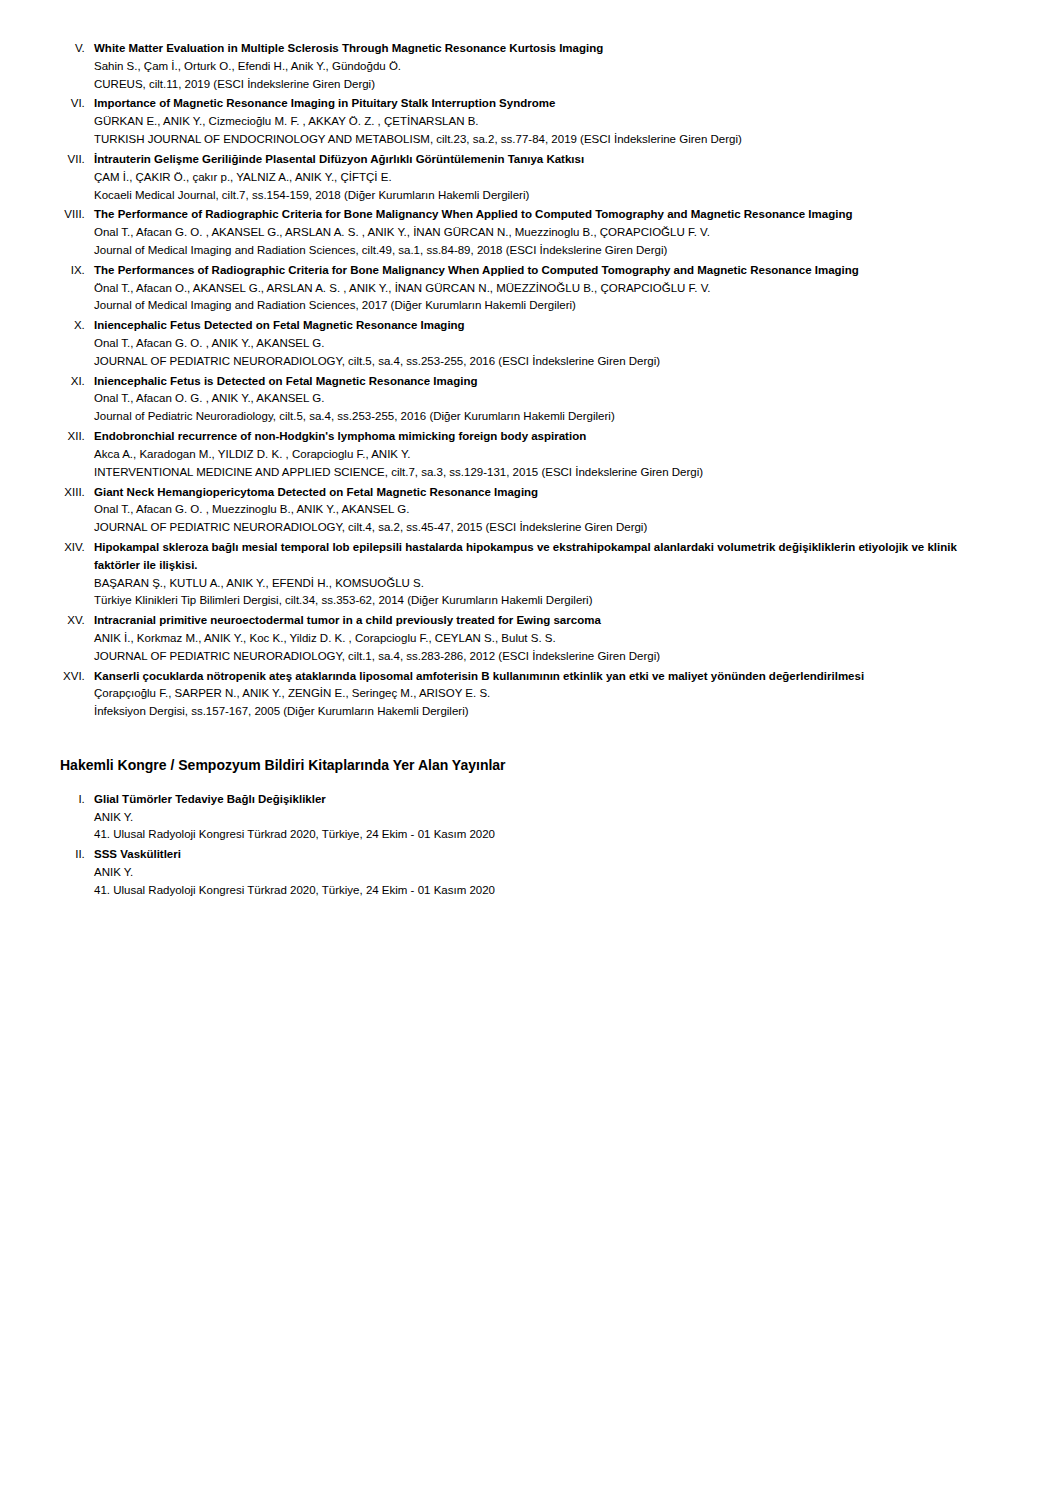White Matter Evaluation in Multiple Sclerosis Through Magnetic Resonance Kurtosis Imaging
Sahin S., Çam İ., Orturk O., Efendi H., Anik Y., Gündoğdu Ö.
CUREUS, cilt.11, 2019 (ESCI İndekslerine Giren Dergi)
Importance of Magnetic Resonance Imaging in Pituitary Stalk Interruption Syndrome
GÜRKAN E., ANIK Y., Cizmecioğlu M. F. , AKKAY Ö. Z. , ÇETİNARSLAN B.
TURKISH JOURNAL OF ENDOCRINOLOGY AND METABOLISM, cilt.23, sa.2, ss.77-84, 2019 (ESCI İndekslerine Giren Dergi)
İntrauterin Gelişme Geriliğinde Plasental Difüzyon Ağırlıklı Görüntülemenin Tanıya Katkısı
ÇAM İ., ÇAKIR Ö., çakır p., YALNIZ A., ANIK Y., ÇİFTÇİ E.
Kocaeli Medical Journal, cilt.7, ss.154-159, 2018 (Diğer Kurumların Hakemli Dergileri)
The Performance of Radiographic Criteria for Bone Malignancy When Applied to Computed Tomography and Magnetic Resonance Imaging
Onal T., Afacan G. O. , AKANSEL G., ARSLAN A. S. , ANIK Y., İNAN GÜRCAN N., Muezzinoglu B., ÇORAPCIOĞLU F. V.
Journal of Medical Imaging and Radiation Sciences, cilt.49, sa.1, ss.84-89, 2018 (ESCI İndekslerine Giren Dergi)
The Performances of Radiographic Criteria for Bone Malignancy When Applied to Computed Tomography and Magnetic Resonance Imaging
Önal T., Afacan O., AKANSEL G., ARSLAN A. S. , ANIK Y., İNAN GÜRCAN N., MÜEZZİNOĞLU B., ÇORAPCIOĞLU F. V.
Journal of Medical Imaging and Radiation Sciences, 2017 (Diğer Kurumların Hakemli Dergileri)
Iniencephalic Fetus Detected on Fetal Magnetic Resonance Imaging
Onal T., Afacan G. O. , ANIK Y., AKANSEL G.
JOURNAL OF PEDIATRIC NEURORADIOLOGY, cilt.5, sa.4, ss.253-255, 2016 (ESCI İndekslerine Giren Dergi)
Iniencephalic Fetus is Detected on Fetal Magnetic Resonance Imaging
Onal T., Afacan O. G. , ANIK Y., AKANSEL G.
Journal of Pediatric Neuroradiology, cilt.5, sa.4, ss.253-255, 2016 (Diğer Kurumların Hakemli Dergileri)
Endobronchial recurrence of non-Hodgkin's lymphoma mimicking foreign body aspiration
Akca A., Karadogan M., YILDIZ D. K. , Corapcioglu F., ANIK Y.
INTERVENTIONAL MEDICINE AND APPLIED SCIENCE, cilt.7, sa.3, ss.129-131, 2015 (ESCI İndekslerine Giren Dergi)
Giant Neck Hemangiopericytoma Detected on Fetal Magnetic Resonance Imaging
Onal T., Afacan G. O. , Muezzinoglu B., ANIK Y., AKANSEL G.
JOURNAL OF PEDIATRIC NEURORADIOLOGY, cilt.4, sa.2, ss.45-47, 2015 (ESCI İndekslerine Giren Dergi)
Hipokampal skleroza bağlı mesial temporal lob epilepsili hastalarda hipokampus ve ekstrahipokampal alanlardaki volumetrik değişikliklerin etiyolojik ve klinik faktörler ile ilişkisi.
BAŞARAN Ş., KUTLU A., ANIK Y., EFENDİ H., KOMSUOĞLU S.
Türkiye Klinikleri Tip Bilimleri Dergisi, cilt.34, ss.353-62, 2014 (Diğer Kurumların Hakemli Dergileri)
Intracranial primitive neuroectodermal tumor in a child previously treated for Ewing sarcoma
ANIK İ., Korkmaz M., ANIK Y., Koc K., Yildiz D. K. , Corapcioglu F., CEYLAN S., Bulut S. S.
JOURNAL OF PEDIATRIC NEURORADIOLOGY, cilt.1, sa.4, ss.283-286, 2012 (ESCI İndekslerine Giren Dergi)
Kanserli çocuklarda nötropenik ateş ataklarında liposomal amfoterisin B kullanımının etkinlik yan etki ve maliyet yönünden değerlendirilmesi
Çorapçıoğlu F., SARPER N., ANIK Y., ZENGİN E., Seringeç M., ARISOY E. S.
İnfeksiyon Dergisi, ss.157-167, 2005 (Diğer Kurumların Hakemli Dergileri)
Hakemli Kongre / Sempozyum Bildiri Kitaplarında Yer Alan Yayınlar
Glial Tümörler Tedaviye Bağlı Değişiklikler
ANIK Y.
41. Ulusal Radyoloji Kongresi Türkrad 2020, Türkiye, 24 Ekim - 01 Kasım 2020
SSS Vaskülitleri
ANIK Y.
41. Ulusal Radyoloji Kongresi Türkrad 2020, Türkiye, 24 Ekim - 01 Kasım 2020